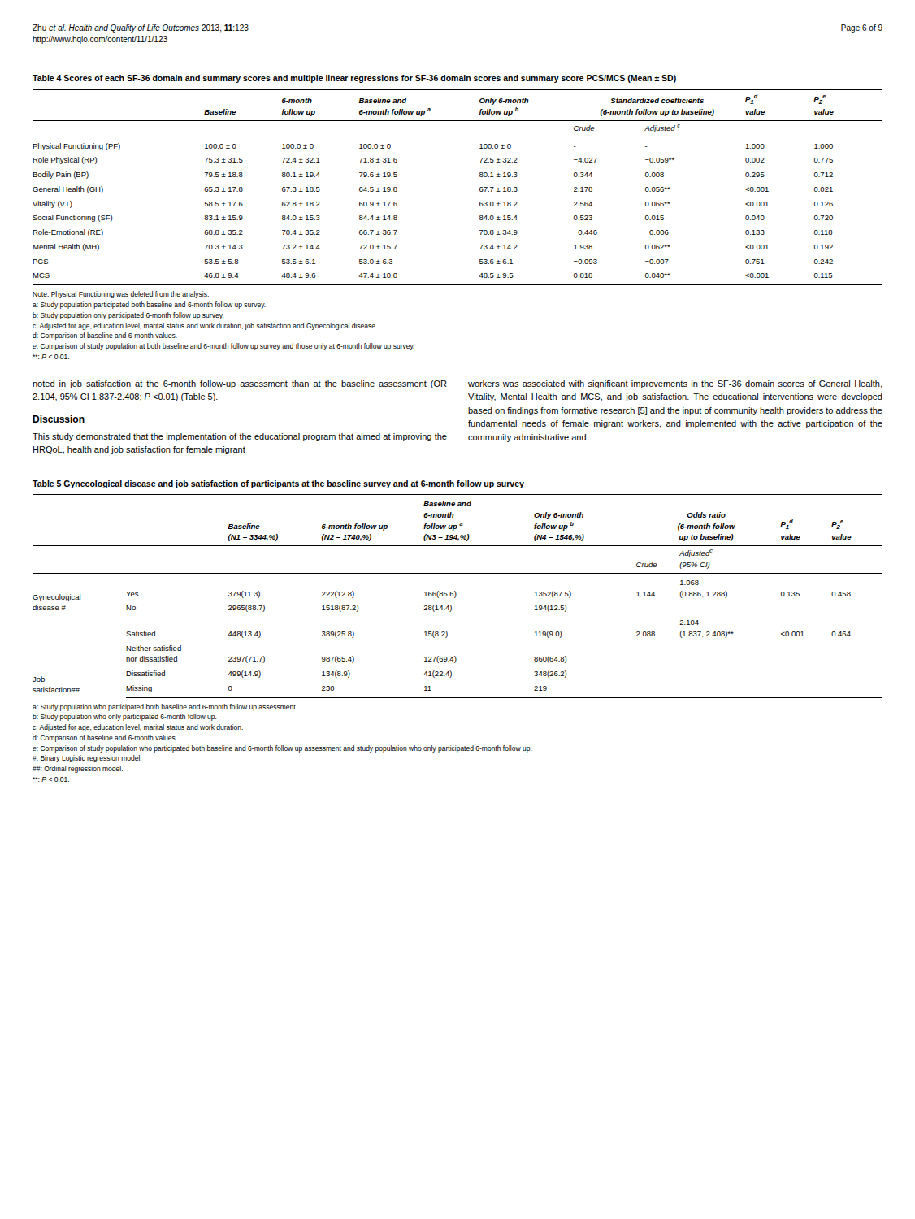Zhu et al. Health and Quality of Life Outcomes 2013, 11:123
http://www.hqlo.com/content/11/1/123
Page 6 of 9
Table 4 Scores of each SF-36 domain and summary scores and multiple linear regressions for SF-36 domain scores and summary score PCS/MCS (Mean ± SD)
| | Baseline | 6-month follow up | Baseline and 6-month follow up a | Only 6-month follow up b | Standardized coefficients (6-month follow up to baseline) | P 1 d value | P 2 e value |
| --- | --- | --- | --- | --- | --- | --- | --- |
| | | | | | Crude | Adjusted c | | |
| Physical Functioning (PF) | 100.0 ± 0 | 100.0 ± 0 | 100.0 ± 0 | 100.0 ± 0 | - | - | 1.000 | 1.000 |
| Role Physical (RP) | 75.3 ± 31.5 | 72.4 ± 32.1 | 71.8 ± 31.6 | 72.5 ± 32.2 | −4.027 | −0.059** | 0.002 | 0.775 |
| Bodily Pain (BP) | 79.5 ± 18.8 | 80.1 ± 19.4 | 79.6 ± 19.5 | 80.1 ± 19.3 | 0.344 | 0.008 | 0.295 | 0.712 |
| General Health (GH) | 65.3 ± 17.8 | 67.3 ± 18.5 | 64.5 ± 19.8 | 67.7 ± 18.3 | 2.178 | 0.056** | <0.001 | 0.021 |
| Vitality (VT) | 58.5 ± 17.6 | 62.8 ± 18.2 | 60.9 ± 17.6 | 63.0 ± 18.2 | 2.564 | 0.066** | <0.001 | 0.126 |
| Social Functioning (SF) | 83.1 ± 15.9 | 84.0 ± 15.3 | 84.4 ± 14.8 | 84.0 ± 15.4 | 0.523 | 0.015 | 0.040 | 0.720 |
| Role-Emotional (RE) | 68.8 ± 35.2 | 70.4 ± 35.2 | 66.7 ± 36.7 | 70.8 ± 34.9 | −0.446 | −0.006 | 0.133 | 0.118 |
| Mental Health (MH) | 70.3 ± 14.3 | 73.2 ± 14.4 | 72.0 ± 15.7 | 73.4 ± 14.2 | 1.938 | 0.062** | <0.001 | 0.192 |
| PCS | 53.5 ± 5.8 | 53.5 ± 6.1 | 53.0 ± 6.3 | 53.6 ± 6.1 | −0.093 | −0.007 | 0.751 | 0.242 |
| MCS | 46.8 ± 9.4 | 48.4 ± 9.6 | 47.4 ± 10.0 | 48.5 ± 9.5 | 0.818 | 0.040** | <0.001 | 0.115 |
Note: Physical Functioning was deleted from the analysis.
a: Study population participated both baseline and 6-month follow up survey.
b: Study population only participated 6-month follow up survey.
c: Adjusted for age, education level, marital status and work duration, job satisfaction and Gynecological disease.
d: Comparison of baseline and 6-month values.
e: Comparison of study population at both baseline and 6-month follow up survey and those only at 6-month follow up survey.
**: P < 0.01.
noted in job satisfaction at the 6-month follow-up assessment than at the baseline assessment (OR 2.104, 95% CI 1.837-2.408; P <0.01) (Table 5).
Discussion
This study demonstrated that the implementation of the educational program that aimed at improving the HRQoL, health and job satisfaction for female migrant
workers was associated with significant improvements in the SF-36 domain scores of General Health, Vitality, Mental Health and MCS, and job satisfaction. The educational interventions were developed based on findings from formative research [5] and the input of community health providers to address the fundamental needs of female migrant workers, and implemented with the active participation of the community administrative and
Table 5 Gynecological disease and job satisfaction of participants at the baseline survey and at 6-month follow up survey
| | | Baseline (N1 = 3344,%) | 6-month follow up (N2 = 1740,%) | Baseline and 6-month follow up a (N3 = 194,%) | Only 6-month follow up b (N4 = 1546,%) | Odds ratio (6-month follow up to baseline) | P 1 d value | P 2 e value |
| --- | --- | --- | --- | --- | --- | --- | --- | --- |
| | | | | | | Crude | Adjusted c (95% CI) | | |
| Gynecological disease # | Yes | 379(11.3) | 222(12.8) | 166(85.6) | 1352(87.5) | 1.144 | 1.068 (0.886, 1.288) | 0.135 | 0.458 |
| No | 2965(88.7) | 1518(87.2) | 28(14.4) | 194(12.5) | | | | |
| Job satisfaction## | Satisfied | 448(13.4) | 389(25.8) | 15(8.2) | 119(9.0) | 2.088 | 2.104 (1.837, 2.408)** | <0.001 | 0.464 |
| Neither satisfied nor dissatisfied | 2397(71.7) | 987(65.4) | 127(69.4) | 860(64.8) | | | | |
| Dissatisfied | 499(14.9) | 134(8.9) | 41(22.4) | 348(26.2) | | | | |
| Missing | 0 | 230 | 11 | 219 | | | | |
a: Study population who participated both baseline and 6-month follow up assessment.
b: Study population who only participated 6-month follow up.
c: Adjusted for age, education level, marital status and work duration.
d: Comparison of baseline and 6-month values.
e: Comparison of study population who participated both baseline and 6-month follow up assessment and study population who only participated 6-month follow up.
#: Binary Logistic regression model.
##: Ordinal regression model.
**: P < 0.01.